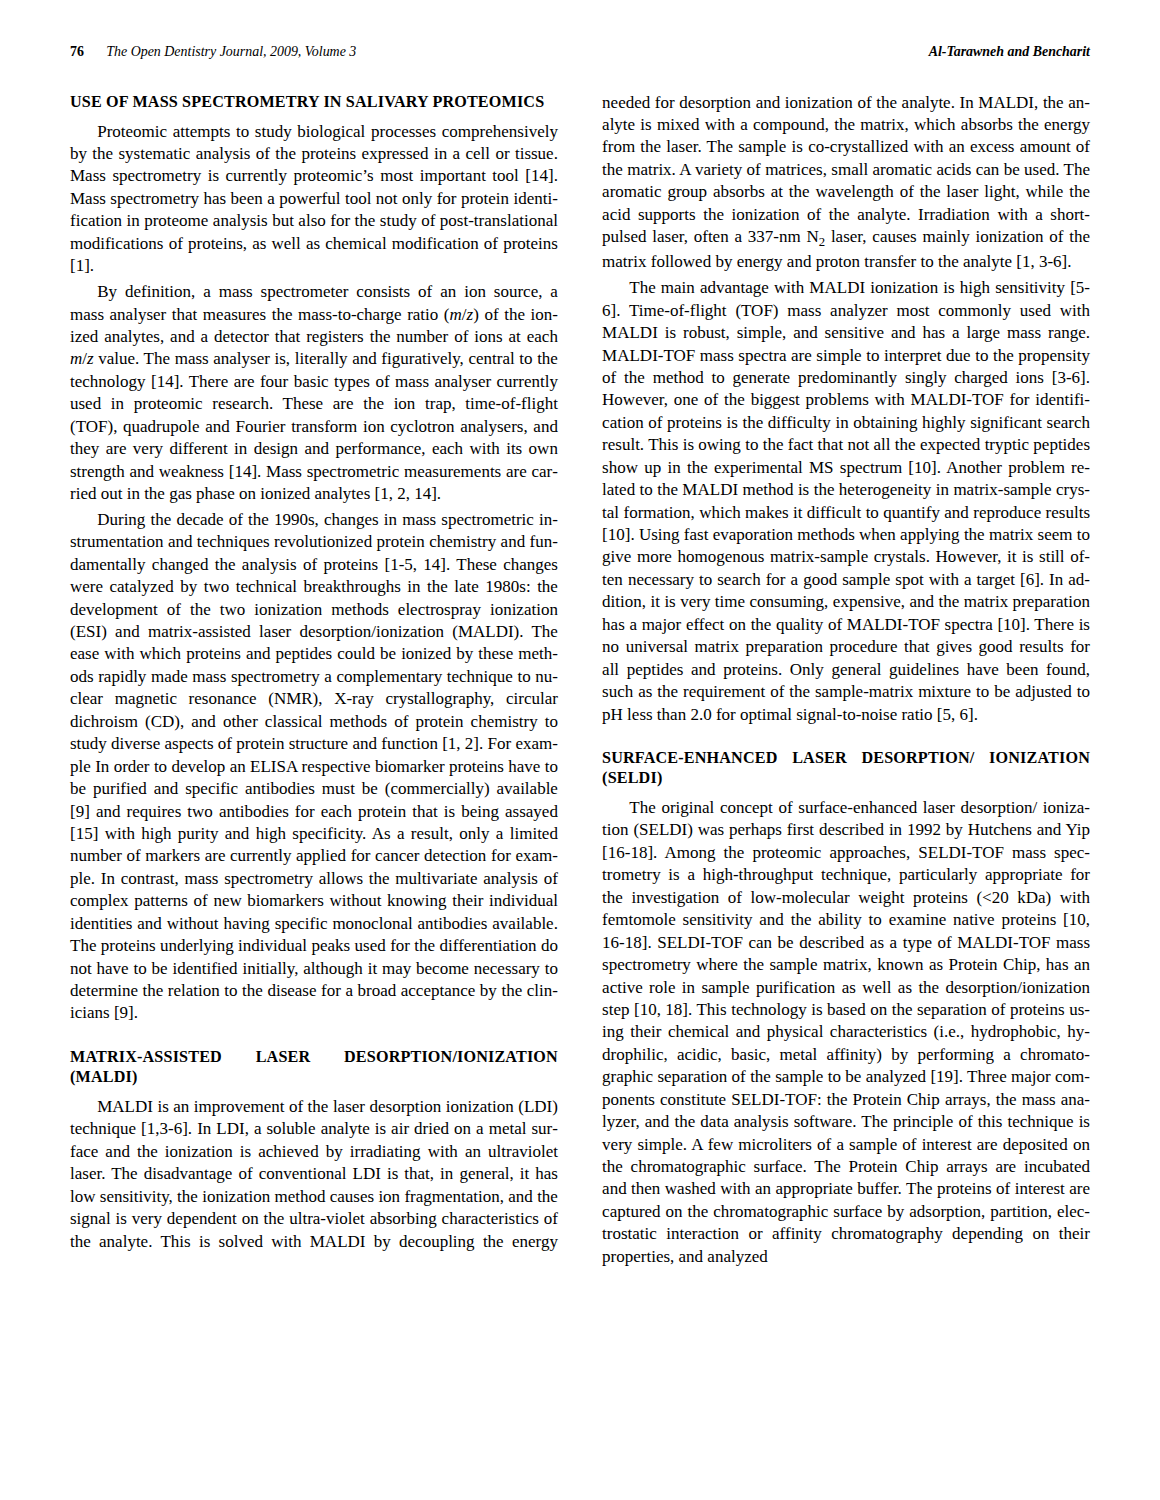76 The Open Dentistry Journal, 2009, Volume 3 Al-Tarawneh and Bencharit
Use of Mass Spectrometry in Salivary Proteomics
Proteomic attempts to study biological processes comprehensively by the systematic analysis of the proteins expressed in a cell or tissue. Mass spectrometry is currently proteomic’s most important tool [14]. Mass spectrometry has been a powerful tool not only for protein identification in proteome analysis but also for the study of post-translational modifications of proteins, as well as chemical modification of proteins [1].
By definition, a mass spectrometer consists of an ion source, a mass analyser that measures the mass-to-charge ratio (m/z) of the ionized analytes, and a detector that registers the number of ions at each m/z value. The mass analyser is, literally and figuratively, central to the technology [14]. There are four basic types of mass analyser currently used in proteomic research. These are the ion trap, time-of-flight (TOF), quadrupole and Fourier transform ion cyclotron analysers, and they are very different in design and performance, each with its own strength and weakness [14]. Mass spectrometric measurements are carried out in the gas phase on ionized analytes [1, 2, 14].
During the decade of the 1990s, changes in mass spectrometric instrumentation and techniques revolutionized protein chemistry and fundamentally changed the analysis of proteins [1-5, 14]. These changes were catalyzed by two technical breakthroughs in the late 1980s: the development of the two ionization methods electrospray ionization (ESI) and matrix-assisted laser desorption/ionization (MALDI). The ease with which proteins and peptides could be ionized by these methods rapidly made mass spectrometry a complementary technique to nuclear magnetic resonance (NMR), X-ray crystallography, circular dichroism (CD), and other classical methods of protein chemistry to study diverse aspects of protein structure and function [1, 2]. For example In order to develop an ELISA respective biomarker proteins have to be purified and specific antibodies must be (commercially) available [9] and requires two antibodies for each protein that is being assayed [15] with high purity and high specificity. As a result, only a limited number of markers are currently applied for cancer detection for example. In contrast, mass spectrometry allows the multivariate analysis of complex patterns of new biomarkers without knowing their individual identities and without having specific monoclonal antibodies available. The proteins underlying individual peaks used for the differentiation do not have to be identified initially, although it may become necessary to determine the relation to the disease for a broad acceptance by the clinicians [9].
Matrix-Assisted Laser Desorption/Ionization (MALDI)
MALDI is an improvement of the laser desorption ionization (LDI) technique [1,3-6]. In LDI, a soluble analyte is air dried on a metal surface and the ionization is achieved by irradiating with an ultraviolet laser. The disadvantage of conventional LDI is that, in general, it has low sensitivity, the ionization method causes ion fragmentation, and the signal is very dependent on the ultra-violet absorbing characteristics of the analyte. This is solved with MALDI by decoupling the energy needed for desorption and ionization of the analyte. In MALDI, the analyte is mixed with a compound, the matrix, which absorbs the energy from the laser. The sample is co-crystallized with an excess amount of the matrix. A variety of matrices, small aromatic acids can be used. The aromatic group absorbs at the wavelength of the laser light, while the acid supports the ionization of the analyte. Irradiation with a short-pulsed laser, often a 337-nm N2 laser, causes mainly ionization of the matrix followed by energy and proton transfer to the analyte [1, 3-6].
The main advantage with MALDI ionization is high sensitivity [5-6]. Time-of-flight (TOF) mass analyzer most commonly used with MALDI is robust, simple, and sensitive and has a large mass range. MALDI-TOF mass spectra are simple to interpret due to the propensity of the method to generate predominantly singly charged ions [3-6]. However, one of the biggest problems with MALDI-TOF for identification of proteins is the difficulty in obtaining highly significant search result. This is owing to the fact that not all the expected tryptic peptides show up in the experimental MS spectrum [10]. Another problem related to the MALDI method is the heterogeneity in matrix-sample crystal formation, which makes it difficult to quantify and reproduce results [10]. Using fast evaporation methods when applying the matrix seem to give more homogenous matrix-sample crystals. However, it is still often necessary to search for a good sample spot with a target [6]. In addition, it is very time consuming, expensive, and the matrix preparation has a major effect on the quality of MALDI-TOF spectra [10]. There is no universal matrix preparation procedure that gives good results for all peptides and proteins. Only general guidelines have been found, such as the requirement of the sample-matrix mixture to be adjusted to pH less than 2.0 for optimal signal-to-noise ratio [5, 6].
Surface-Enhanced Laser Desorption/ Ionization (SELDI)
The original concept of surface-enhanced laser desorption/ ionization (SELDI) was perhaps first described in 1992 by Hutchens and Yip [16-18]. Among the proteomic approaches, SELDI-TOF mass spectrometry is a high-throughput technique, particularly appropriate for the investigation of low-molecular weight proteins (<20 kDa) with femtomole sensitivity and the ability to examine native proteins [10, 16-18]. SELDI-TOF can be described as a type of MALDI-TOF mass spectrometry where the sample matrix, known as Protein Chip, has an active role in sample purification as well as the desorption/ionization step [10, 18]. This technology is based on the separation of proteins using their chemical and physical characteristics (i.e., hydrophobic, hydrophilic, acidic, basic, metal affinity) by performing a chromatographic separation of the sample to be analyzed [19]. Three major components constitute SELDI-TOF: the Protein Chip arrays, the mass analyzer, and the data analysis software. The principle of this technique is very simple. A few microliters of a sample of interest are deposited on the chromatographic surface. The Protein Chip arrays are incubated and then washed with an appropriate buffer. The proteins of interest are captured on the chromatographic surface by adsorption, partition, electrostatic interaction or affinity chromatography depending on their properties, and analyzed